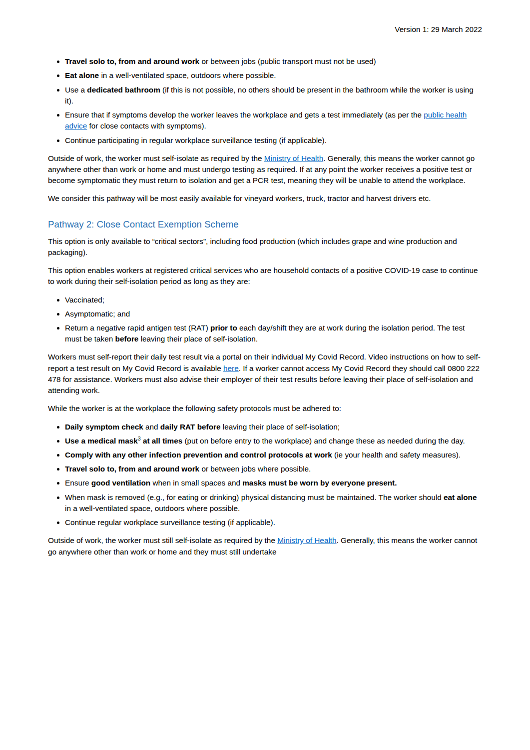Version 1: 29 March 2022
Travel solo to, from and around work or between jobs (public transport must not be used)
Eat alone in a well-ventilated space, outdoors where possible.
Use a dedicated bathroom (if this is not possible, no others should be present in the bathroom while the worker is using it).
Ensure that if symptoms develop the worker leaves the workplace and gets a test immediately (as per the public health advice for close contacts with symptoms).
Continue participating in regular workplace surveillance testing (if applicable).
Outside of work, the worker must self-isolate as required by the Ministry of Health. Generally, this means the worker cannot go anywhere other than work or home and must undergo testing as required. If at any point the worker receives a positive test or become symptomatic they must return to isolation and get a PCR test, meaning they will be unable to attend the workplace.
We consider this pathway will be most easily available for vineyard workers, truck, tractor and harvest drivers etc.
Pathway 2: Close Contact Exemption Scheme
This option is only available to “critical sectors”, including food production (which includes grape and wine production and packaging).
This option enables workers at registered critical services who are household contacts of a positive COVID-19 case to continue to work during their self-isolation period as long as they are:
Vaccinated;
Asymptomatic; and
Return a negative rapid antigen test (RAT) prior to each day/shift they are at work during the isolation period. The test must be taken before leaving their place of self-isolation.
Workers must self-report their daily test result via a portal on their individual My Covid Record. Video instructions on how to self-report a test result on My Covid Record is available here. If a worker cannot access My Covid Record they should call 0800 222 478 for assistance. Workers must also advise their employer of their test results before leaving their place of self-isolation and attending work.
While the worker is at the workplace the following safety protocols must be adhered to:
Daily symptom check and daily RAT before leaving their place of self-isolation;
Use a medical mask3 at all times (put on before entry to the workplace) and change these as needed during the day.
Comply with any other infection prevention and control protocols at work (ie your health and safety measures).
Travel solo to, from and around work or between jobs where possible.
Ensure good ventilation when in small spaces and masks must be worn by everyone present.
When mask is removed (e.g., for eating or drinking) physical distancing must be maintained. The worker should eat alone in a well-ventilated space, outdoors where possible.
Continue regular workplace surveillance testing (if applicable).
Outside of work, the worker must still self-isolate as required by the Ministry of Health. Generally, this means the worker cannot go anywhere other than work or home and they must still undertake